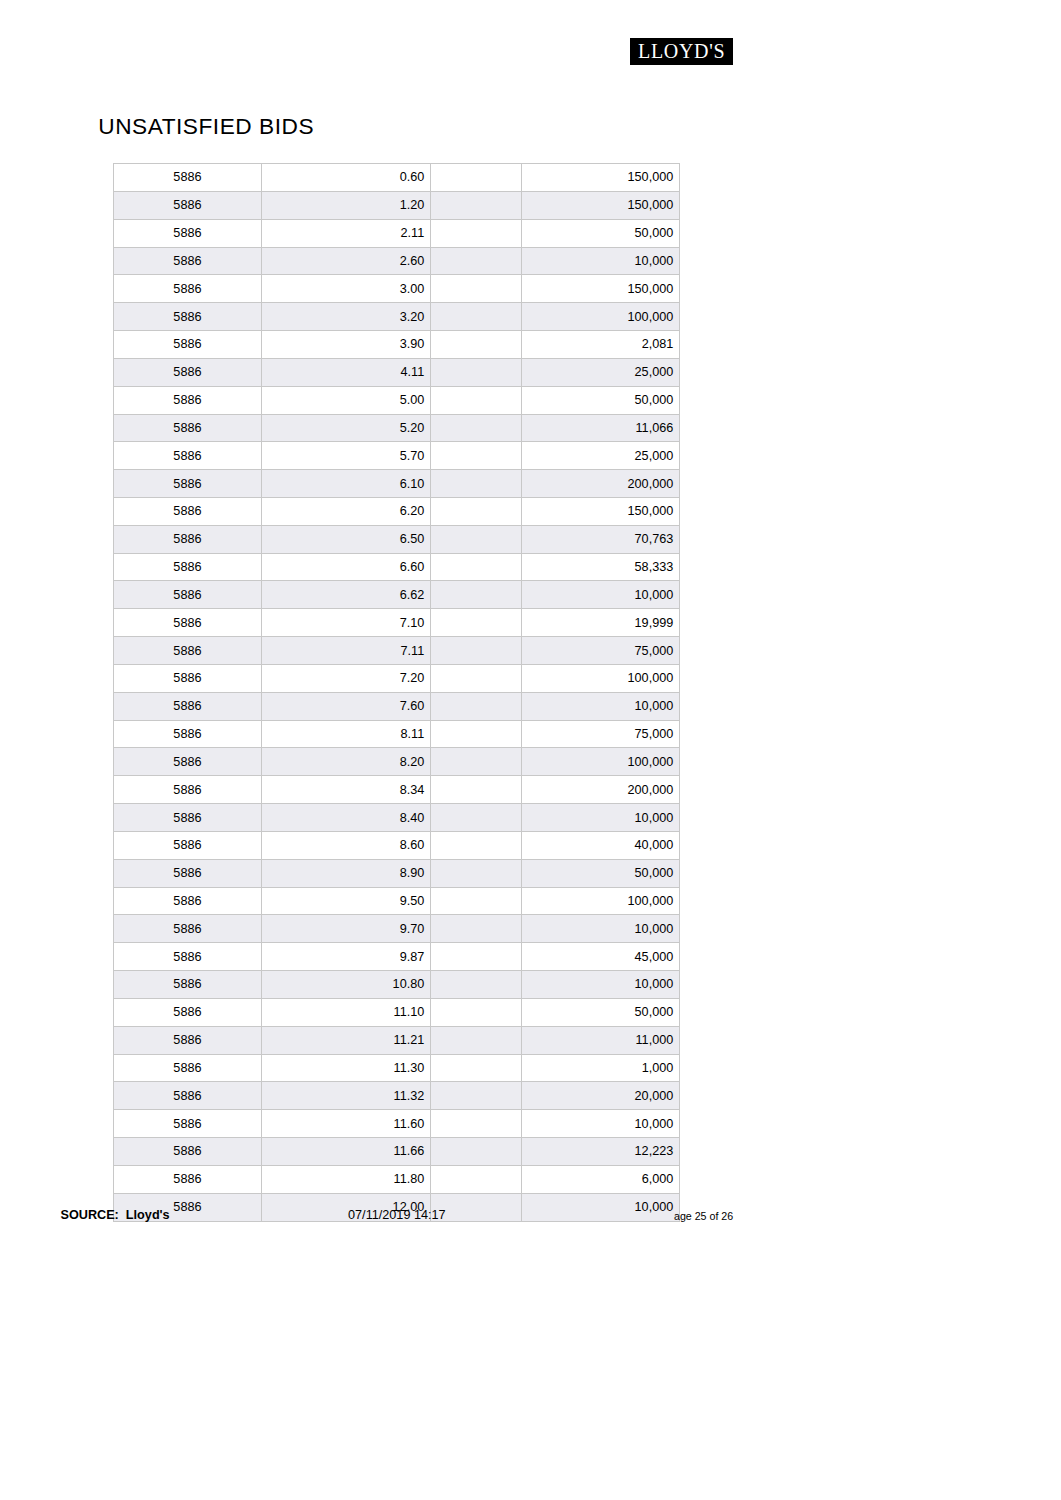LLOYD'S
UNSATISFIED BIDS
| 5886 | 0.60 | | 150,000 |
| 5886 | 1.20 | | 150,000 |
| 5886 | 2.11 | | 50,000 |
| 5886 | 2.60 | | 10,000 |
| 5886 | 3.00 | | 150,000 |
| 5886 | 3.20 | | 100,000 |
| 5886 | 3.90 | | 2,081 |
| 5886 | 4.11 | | 25,000 |
| 5886 | 5.00 | | 50,000 |
| 5886 | 5.20 | | 11,066 |
| 5886 | 5.70 | | 25,000 |
| 5886 | 6.10 | | 200,000 |
| 5886 | 6.20 | | 150,000 |
| 5886 | 6.50 | | 70,763 |
| 5886 | 6.60 | | 58,333 |
| 5886 | 6.62 | | 10,000 |
| 5886 | 7.10 | | 19,999 |
| 5886 | 7.11 | | 75,000 |
| 5886 | 7.20 | | 100,000 |
| 5886 | 7.60 | | 10,000 |
| 5886 | 8.11 | | 75,000 |
| 5886 | 8.20 | | 100,000 |
| 5886 | 8.34 | | 200,000 |
| 5886 | 8.40 | | 10,000 |
| 5886 | 8.60 | | 40,000 |
| 5886 | 8.90 | | 50,000 |
| 5886 | 9.50 | | 100,000 |
| 5886 | 9.70 | | 10,000 |
| 5886 | 9.87 | | 45,000 |
| 5886 | 10.80 | | 10,000 |
| 5886 | 11.10 | | 50,000 |
| 5886 | 11.21 | | 11,000 |
| 5886 | 11.30 | | 1,000 |
| 5886 | 11.32 | | 20,000 |
| 5886 | 11.60 | | 10,000 |
| 5886 | 11.66 | | 12,223 |
| 5886 | 11.80 | | 6,000 |
| 5886 | 12.00 | | 10,000 |
SOURCE: Lloyd's 07/11/2019 14:17 age 25 of 26